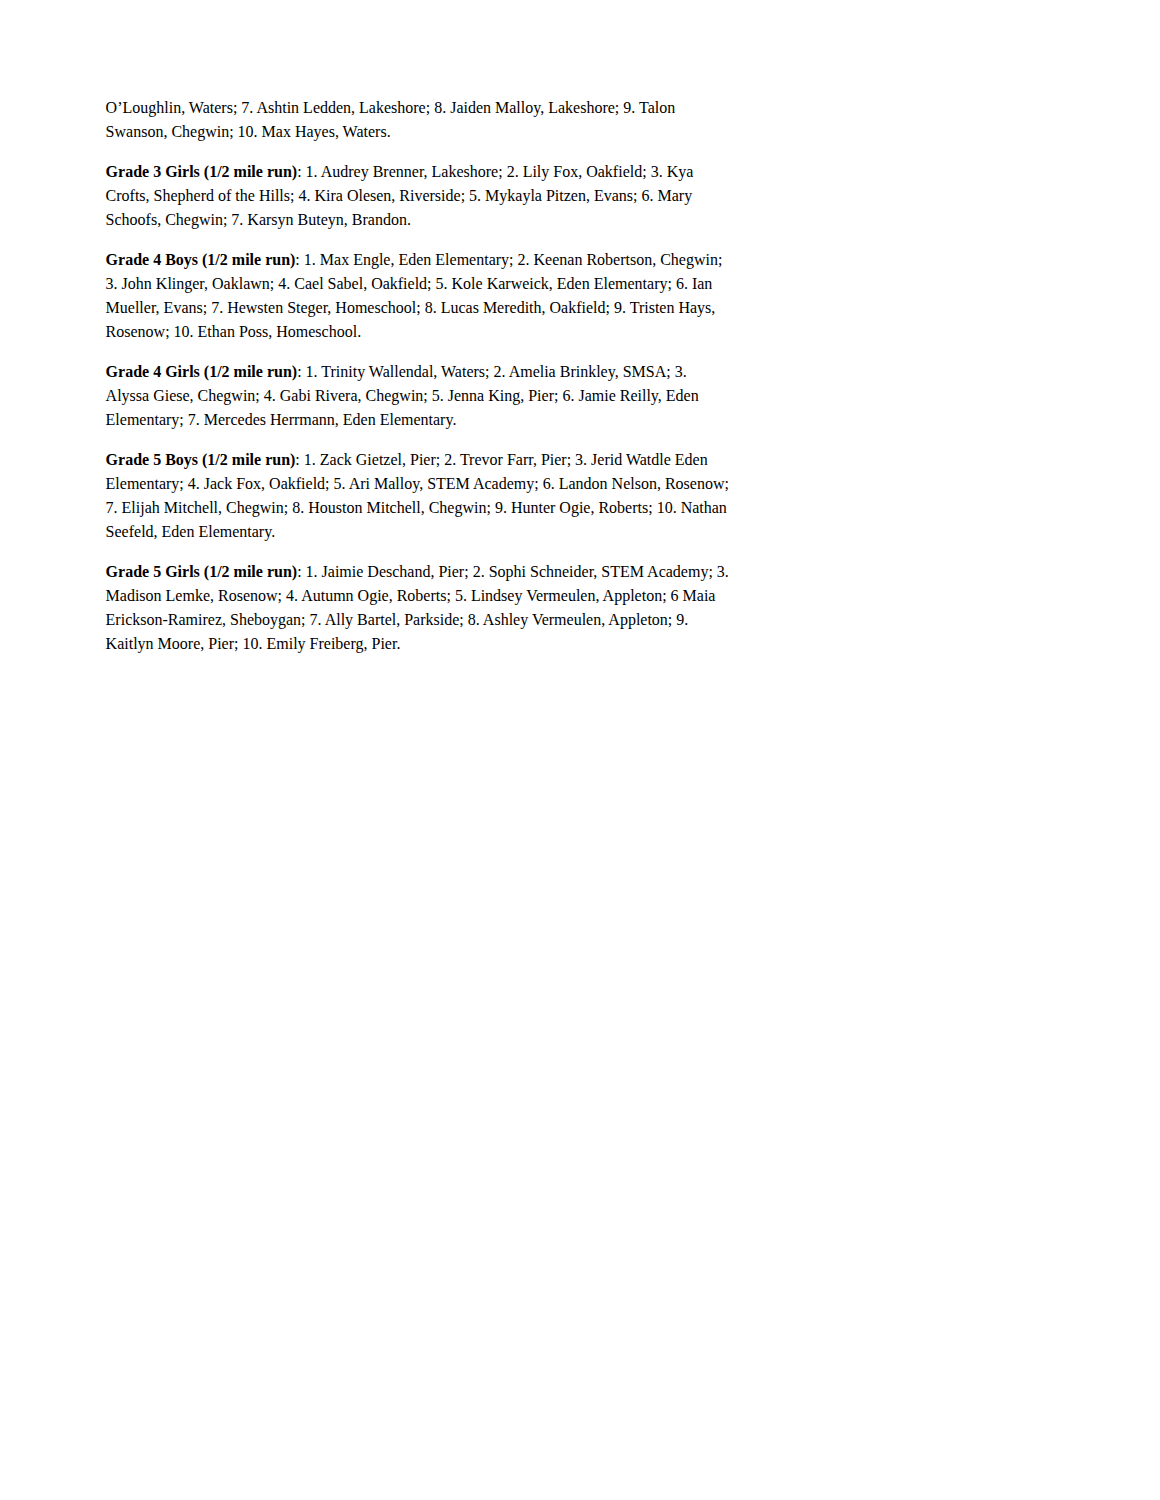O’Loughlin, Waters; 7. Ashtin Ledden, Lakeshore; 8. Jaiden Malloy, Lakeshore; 9. Talon Swanson, Chegwin; 10. Max Hayes, Waters.
Grade 3 Girls (1/2 mile run): 1. Audrey Brenner, Lakeshore; 2. Lily Fox, Oakfield; 3. Kya Crofts, Shepherd of the Hills; 4. Kira Olesen, Riverside; 5. Mykayla Pitzen, Evans; 6. Mary Schoofs, Chegwin; 7. Karsyn Buteyn, Brandon.
Grade 4 Boys (1/2 mile run): 1. Max Engle, Eden Elementary; 2. Keenan Robertson, Chegwin; 3. John Klinger, Oaklawn; 4. Cael Sabel, Oakfield; 5. Kole Karweick, Eden Elementary; 6. Ian Mueller, Evans; 7. Hewsten Steger, Homeschool; 8. Lucas Meredith, Oakfield; 9. Tristen Hays, Rosenow; 10. Ethan Poss, Homeschool.
Grade 4 Girls (1/2 mile run): 1. Trinity Wallendal, Waters; 2. Amelia Brinkley, SMSA; 3. Alyssa Giese, Chegwin; 4. Gabi Rivera, Chegwin; 5. Jenna King, Pier; 6. Jamie Reilly, Eden Elementary; 7. Mercedes Herrmann, Eden Elementary.
Grade 5 Boys (1/2 mile run): 1. Zack Gietzel, Pier; 2. Trevor Farr, Pier; 3. Jerid Watdle Eden Elementary; 4. Jack Fox, Oakfield; 5. Ari Malloy, STEM Academy; 6. Landon Nelson, Rosenow; 7. Elijah Mitchell, Chegwin; 8. Houston Mitchell, Chegwin; 9. Hunter Ogie, Roberts; 10. Nathan Seefeld, Eden Elementary.
Grade 5 Girls (1/2 mile run): 1. Jaimie Deschand, Pier; 2. Sophi Schneider, STEM Academy; 3. Madison Lemke, Rosenow; 4. Autumn Ogie, Roberts; 5. Lindsey Vermeulen, Appleton; 6 Maia Erickson-Ramirez, Sheboygan; 7. Ally Bartel, Parkside; 8. Ashley Vermeulen, Appleton; 9. Kaitlyn Moore, Pier; 10. Emily Freiberg, Pier.